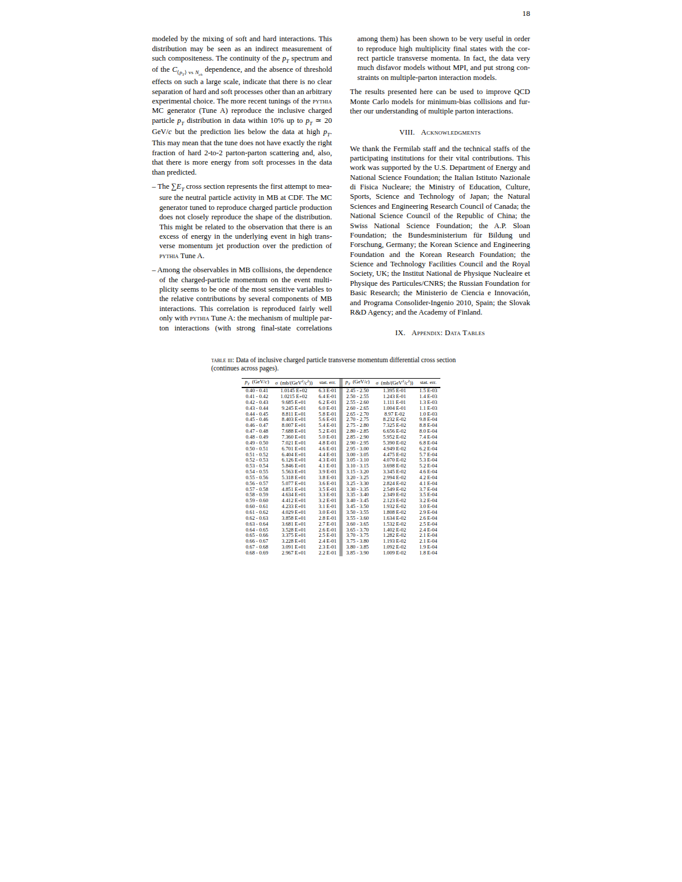18
modeled by the mixing of soft and hard interactions. This distribution may be seen as an indirect measurement of such compositeness. The continuity of the pT spectrum and of the C⟨pT⟩ vs Nch dependence, and the absence of threshold effects on such a large scale, indicate that there is no clear separation of hard and soft processes other than an arbitrary experimental choice. The more recent tunings of the pythia MC generator (Tune A) reproduce the inclusive charged particle pT distribution in data within 10% up to pT ≃ 20 GeV/c but the prediction lies below the data at high pT. This may mean that the tune does not have exactly the right fraction of hard 2-to-2 parton-parton scattering and, also, that there is more energy from soft processes in the data than predicted.
– The ∑ET cross section represents the first attempt to measure the neutral particle activity in MB at CDF. The MC generator tuned to reproduce charged particle production does not closely reproduce the shape of the distribution. This might be related to the observation that there is an excess of energy in the underlying event in high transverse momentum jet production over the prediction of pythia Tune A. – Among the observables in MB collisions, the dependence of the charged-particle momentum on the event multiplicity seems to be one of the most sensitive variables to the relative contributions by several components of MB interactions. This correlation is reproduced fairly well only with pythia Tune A: the mechanism of multiple parton interactions (with strong final-state correlations among them) has been shown to be very useful in order to reproduce high multiplicity final states with the correct particle transverse momenta. In fact, the data very much disfavor models without MPI, and put strong constraints on multiple-parton interaction models.
The results presented here can be used to improve QCD Monte Carlo models for minimum-bias collisions and further our understanding of multiple parton interactions.
VIII. Acknowledgments
We thank the Fermilab staff and the technical staffs of the participating institutions for their vital contributions. This work was supported by the U.S. Department of Energy and National Science Foundation; the Italian Istituto Nazionale di Fisica Nucleare; the Ministry of Education, Culture, Sports, Science and Technology of Japan; the Natural Sciences and Engineering Research Council of Canada; the National Science Council of the Republic of China; the Swiss National Science Foundation; the A.P. Sloan Foundation; the Bundesministerium für Bildung und Forschung, Germany; the Korean Science and Engineering Foundation and the Korean Research Foundation; the Science and Technology Facilities Council and the Royal Society, UK; the Institut National de Physique Nucleaire et Physique des Particules/CNRS; the Russian Foundation for Basic Research; the Ministerio de Ciencia e Innovación, and Programa Consolider-Ingenio 2010, Spain; the Slovak R&D Agency; and the Academy of Finland.
IX. Appendix: Data Tables
table iii: Data of inclusive charged particle transverse momentum differential cross section (continues across pages).
| p T (GeV/ c ) | σ (mb/(GeV 2 / c 2 )) | stat. err. | | p T (GeV/ c ) | σ (mb/(GeV 2 / c 2 )) | stat. err. |
| --- | --- | --- | --- | --- | --- | --- |
| 0.40 - 0.41 | 1.0145 E+02 | 6.3 E-01 | | 2.45 - 2.50 | 1.395 E-01 | 1.5 E-03 |
| 0.41 - 0.42 | 1.0215 E+02 | 6.4 E-01 | | 2.50 - 2.55 | 1.243 E-01 | 1.4 E-03 |
| 0.42 - 0.43 | 9.685 E+01 | 6.2 E-01 | | 2.55 - 2.60 | 1.111 E-01 | 1.3 E-03 |
| 0.43 - 0.44 | 9.245 E+01 | 6.0 E-01 | | 2.60 - 2.65 | 1.004 E-01 | 1.1 E-03 |
| 0.44 - 0.45 | 8.811 E+01 | 5.8 E-01 | | 2.65 - 2.70 | 8.97 E-02 | 1.0 E-03 |
| 0.45 - 0.46 | 8.403 E+01 | 5.6 E-01 | | 2.70 - 2.75 | 8.232 E-02 | 9.8 E-04 |
| 0.46 - 0.47 | 8.007 E+01 | 5.4 E-01 | | 2.75 - 2.80 | 7.325 E-02 | 8.8 E-04 |
| 0.47 - 0.48 | 7.688 E+01 | 5.2 E-01 | | 2.80 - 2.85 | 6.656 E-02 | 8.0 E-04 |
| 0.48 - 0.49 | 7.360 E+01 | 5.0 E-01 | | 2.85 - 2.90 | 5.952 E-02 | 7.4 E-04 |
| 0.49 - 0.50 | 7.021 E+01 | 4.8 E-01 | | 2.90 - 2.95 | 5.390 E-02 | 6.8 E-04 |
| 0.50 - 0.51 | 6.701 E+01 | 4.6 E-01 | | 2.95 - 3.00 | 4.949 E-02 | 6.2 E-04 |
| 0.51 - 0.52 | 6.404 E+01 | 4.4 E-01 | | 3.00 - 3.05 | 4.475 E-02 | 5.7 E-04 |
| 0.52 - 0.53 | 6.126 E+01 | 4.3 E-01 | | 3.05 - 3.10 | 4.070 E-02 | 5.3 E-04 |
| 0.53 - 0.54 | 5.846 E+01 | 4.1 E-01 | | 3.10 - 3.15 | 3.698 E-02 | 5.2 E-04 |
| 0.54 - 0.55 | 5.563 E+01 | 3.9 E-01 | | 3.15 - 3.20 | 3.345 E-02 | 4.6 E-04 |
| 0.55 - 0.56 | 5.318 E+01 | 3.8 E-01 | | 3.20 - 3.25 | 2.994 E-02 | 4.2 E-04 |
| 0.56 - 0.57 | 5.077 E+01 | 3.6 E-01 | | 3.25 - 3.30 | 2.824 E-02 | 4.1 E-04 |
| 0.57 - 0.58 | 4.851 E+01 | 3.5 E-01 | | 3.30 - 3.35 | 2.549 E-02 | 3.7 E-04 |
| 0.58 - 0.59 | 4.634 E+01 | 3.3 E-01 | | 3.35 - 3.40 | 2.349 E-02 | 3.5 E-04 |
| 0.59 - 0.60 | 4.412 E+01 | 3.2 E-01 | | 3.40 - 3.45 | 2.123 E-02 | 3.2 E-04 |
| 0.60 - 0.61 | 4.233 E+01 | 3.1 E-01 | | 3.45 - 3.50 | 1.932 E-02 | 3.0 E-04 |
| 0.61 - 0.62 | 4.029 E+01 | 3.0 E-01 | | 3.50 - 3.55 | 1.808 E-02 | 2.9 E-04 |
| 0.62 - 0.63 | 3.858 E+01 | 2.8 E-01 | | 3.55 - 3.60 | 1.634 E-02 | 2.6 E-04 |
| 0.63 - 0.64 | 3.681 E+01 | 2.7 E-01 | | 3.60 - 3.65 | 1.532 E-02 | 2.5 E-04 |
| 0.64 - 0.65 | 3.528 E+01 | 2.6 E-01 | | 3.65 - 3.70 | 1.402 E-02 | 2.4 E-04 |
| 0.65 - 0.66 | 3.375 E+01 | 2.5 E-01 | | 3.70 - 3.75 | 1.282 E-02 | 2.1 E-04 |
| 0.66 - 0.67 | 3.228 E+01 | 2.4 E-01 | | 3.75 - 3.80 | 1.193 E-02 | 2.1 E-04 |
| 0.67 - 0.68 | 3.091 E+01 | 2.3 E-01 | | 3.80 - 3.85 | 1.092 E-02 | 1.9 E-04 |
| 0.68 - 0.69 | 2.967 E+01 | 2.2 E-01 | | 3.85 - 3.90 | 1.009 E-02 | 1.8 E-04 |